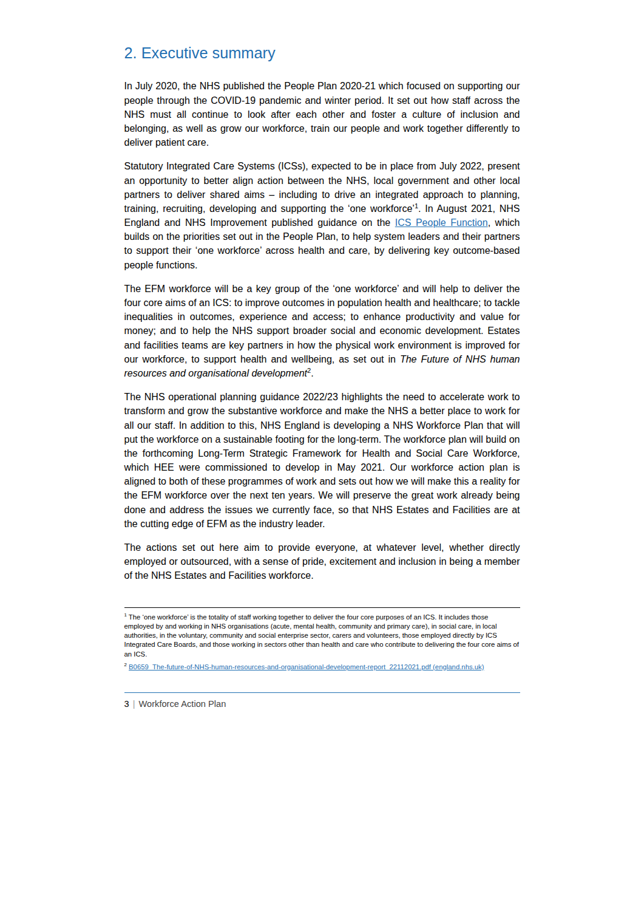2. Executive summary
In July 2020, the NHS published the People Plan 2020-21 which focused on supporting our people through the COVID-19 pandemic and winter period. It set out how staff across the NHS must all continue to look after each other and foster a culture of inclusion and belonging, as well as grow our workforce, train our people and work together differently to deliver patient care.
Statutory Integrated Care Systems (ICSs), expected to be in place from July 2022, present an opportunity to better align action between the NHS, local government and other local partners to deliver shared aims – including to drive an integrated approach to planning, training, recruiting, developing and supporting the ‘one workforce’1. In August 2021, NHS England and NHS Improvement published guidance on the ICS People Function, which builds on the priorities set out in the People Plan, to help system leaders and their partners to support their ‘one workforce’ across health and care, by delivering key outcome-based people functions.
The EFM workforce will be a key group of the ‘one workforce’ and will help to deliver the four core aims of an ICS: to improve outcomes in population health and healthcare; to tackle inequalities in outcomes, experience and access; to enhance productivity and value for money; and to help the NHS support broader social and economic development. Estates and facilities teams are key partners in how the physical work environment is improved for our workforce, to support health and wellbeing, as set out in The Future of NHS human resources and organisational development2.
The NHS operational planning guidance 2022/23 highlights the need to accelerate work to transform and grow the substantive workforce and make the NHS a better place to work for all our staff. In addition to this, NHS England is developing a NHS Workforce Plan that will put the workforce on a sustainable footing for the long-term. The workforce plan will build on the forthcoming Long-Term Strategic Framework for Health and Social Care Workforce, which HEE were commissioned to develop in May 2021. Our workforce action plan is aligned to both of these programmes of work and sets out how we will make this a reality for the EFM workforce over the next ten years. We will preserve the great work already being done and address the issues we currently face, so that NHS Estates and Facilities are at the cutting edge of EFM as the industry leader.
The actions set out here aim to provide everyone, at whatever level, whether directly employed or outsourced, with a sense of pride, excitement and inclusion in being a member of the NHS Estates and Facilities workforce.
1 The ‘one workforce’ is the totality of staff working together to deliver the four core purposes of an ICS. It includes those employed by and working in NHS organisations (acute, mental health, community and primary care), in social care, in local authorities, in the voluntary, community and social enterprise sector, carers and volunteers, those employed directly by ICS Integrated Care Boards, and those working in sectors other than health and care who contribute to delivering the four core aims of an ICS.
2 B0659_The-future-of-NHS-human-resources-and-organisational-development-report_22112021.pdf (england.nhs.uk)
3|Workforce Action Plan